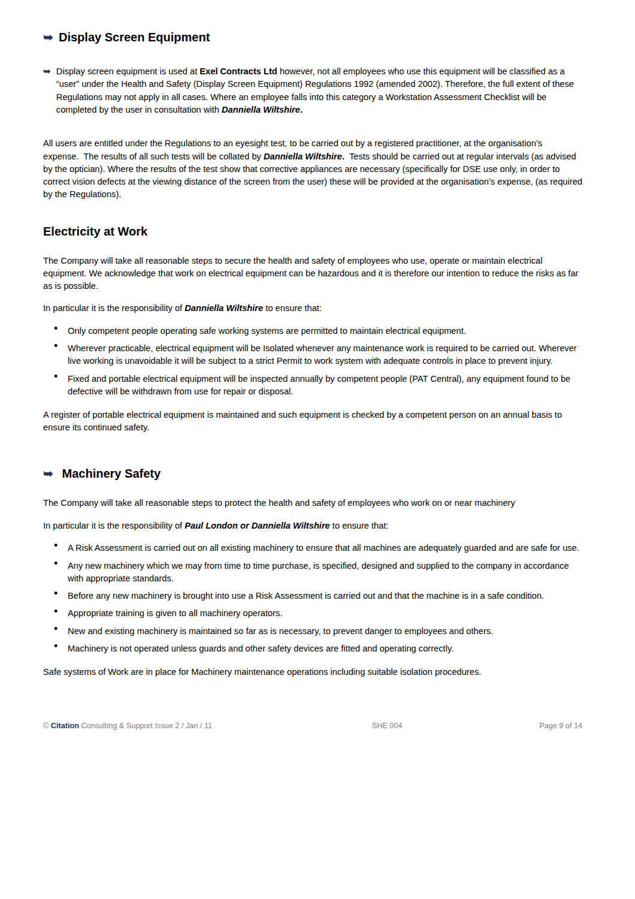➥Display Screen Equipment
➥
Display screen equipment is used at Exel Contracts Ltd however, not all employees who use this equipment will be classified as a “user” under the Health and Safety (Display Screen Equipment) Regulations 1992 (amended 2002). Therefore, the full extent of these Regulations may not apply in all cases. Where an employee falls into this category a Workstation Assessment Checklist will be completed by the user in consultation with Danniella Wiltshire.
All users are entitled under the Regulations to an eyesight test, to be carried out by a registered practitioner, at the organisation’s expense. The results of all such tests will be collated by Danniella Wiltshire. Tests should be carried out at regular intervals (as advised by the optician). Where the results of the test show that corrective appliances are necessary (specifically for DSE use only, in order to correct vision defects at the viewing distance of the screen from the user) these will be provided at the organisation’s expense, (as required by the Regulations).
Electricity at Work
The Company will take all reasonable steps to secure the health and safety of employees who use, operate or maintain electrical equipment. We acknowledge that work on electrical equipment can be hazardous and it is therefore our intention to reduce the risks as far as is possible.
In particular it is the responsibility of Danniella Wiltshire to ensure that:
Only competent people operating safe working systems are permitted to maintain electrical equipment.
Wherever practicable, electrical equipment will be Isolated whenever any maintenance work is required to be carried out. Wherever live working is unavoidable it will be subject to a strict Permit to work system with adequate controls in place to prevent injury.
Fixed and portable electrical equipment will be inspected annually by competent people (PAT Central), any equipment found to be defective will be withdrawn from use for repair or disposal.
A register of portable electrical equipment is maintained and such equipment is checked by a competent person on an annual basis to ensure its continued safety.
➥ Machinery Safety
The Company will take all reasonable steps to protect the health and safety of employees who work on or near machinery
In particular it is the responsibility of Paul London or Danniella Wiltshire to ensure that:
A Risk Assessment is carried out on all existing machinery to ensure that all machines are adequately guarded and are safe for use.
Any new machinery which we may from time to time purchase, is specified, designed and supplied to the company in accordance with appropriate standards.
Before any new machinery is brought into use a Risk Assessment is carried out and that the machine is in a safe condition.
Appropriate training is given to all machinery operators.
New and existing machinery is maintained so far as is necessary, to prevent danger to employees and others.
Machinery is not operated unless guards and other safety devices are fitted and operating correctly.
Safe systems of Work are in place for Machinery maintenance operations including suitable isolation procedures.
© Citation Consulting & Support Issue 2 / Jan / 11
SHE 004
Page 9 of 14